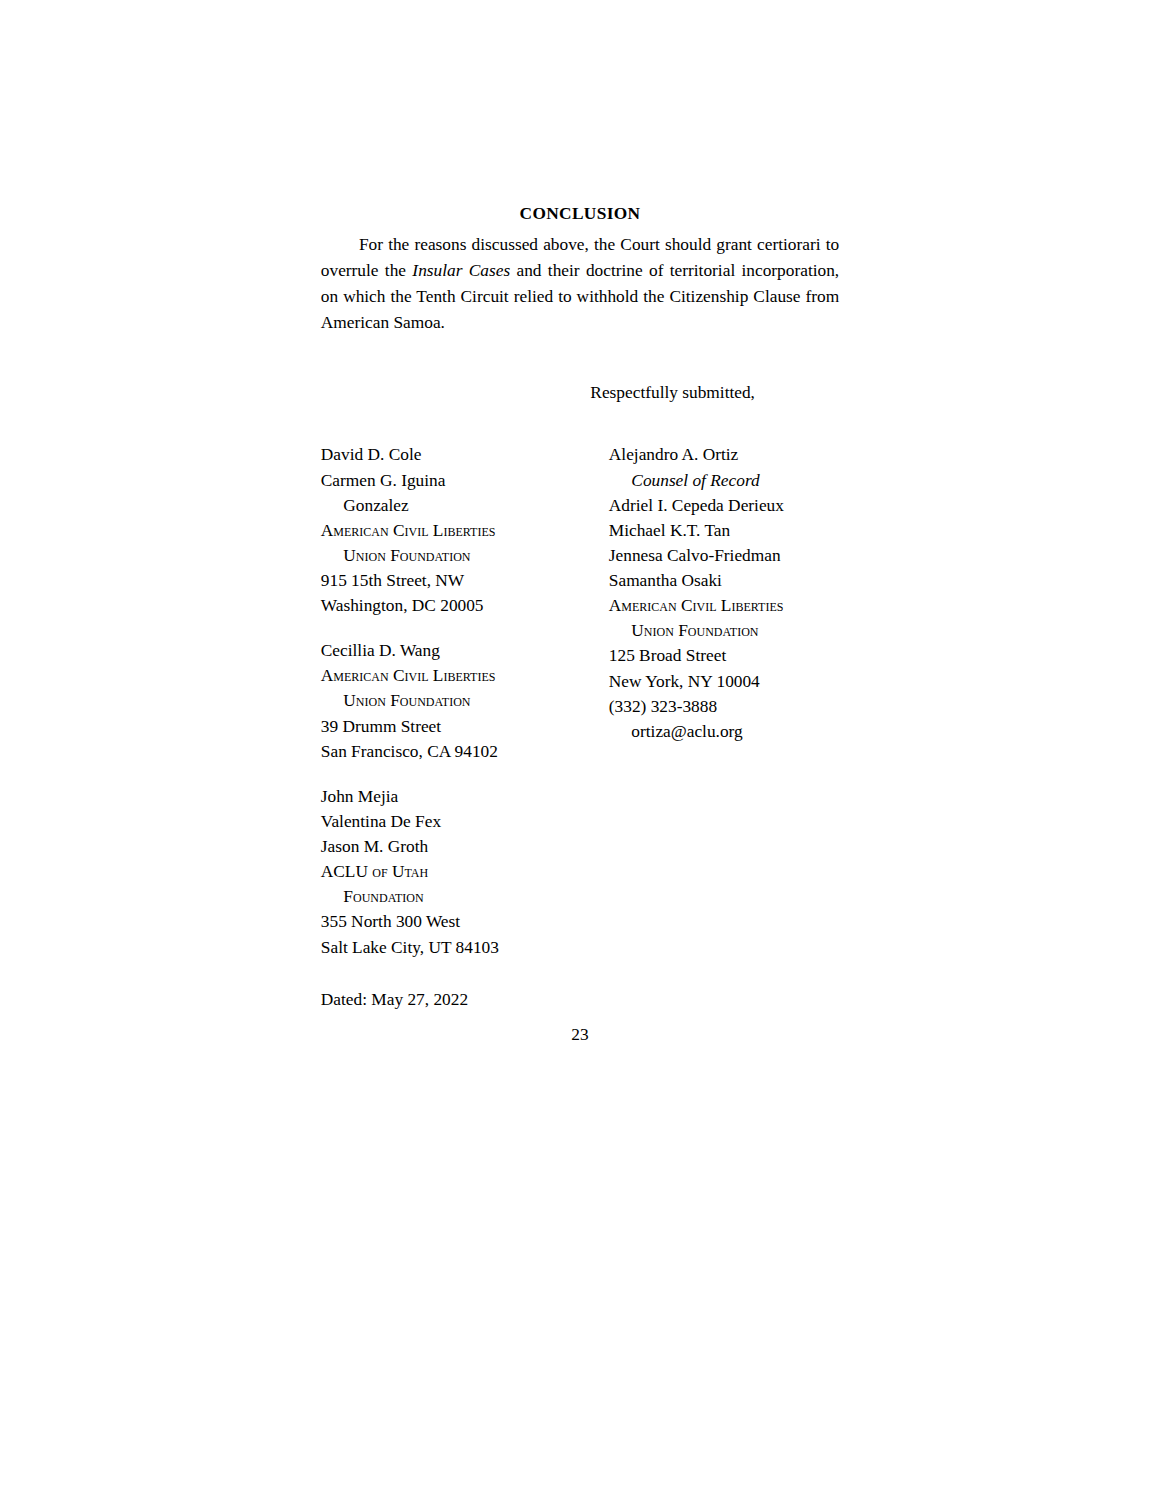CONCLUSION
For the reasons discussed above, the Court should grant certiorari to overrule the Insular Cases and their doctrine of territorial incorporation, on which the Tenth Circuit relied to withhold the Citizenship Clause from American Samoa.
Respectfully submitted,
David D. Cole
Carmen G. Iguina
Gonzalez
American Civil Liberties
Union Foundation
915 15th Street, NW
Washington, DC 20005
Cecillia D. Wang
American Civil Liberties
Union Foundation
39 Drumm Street
San Francisco, CA 94102
John Mejia
Valentina De Fex
Jason M. Groth
ACLU of Utah
Foundation
355 North 300 West
Salt Lake City, UT 84103
Dated: May 27, 2022
Alejandro A. Ortiz
Counsel of Record
Adriel I. Cepeda Derieux
Michael K.T. Tan
Jennesa Calvo-Friedman
Samantha Osaki
American Civil Liberties
Union Foundation
125 Broad Street
New York, NY 10004
(332) 323-3888
ortiza@aclu.org
23